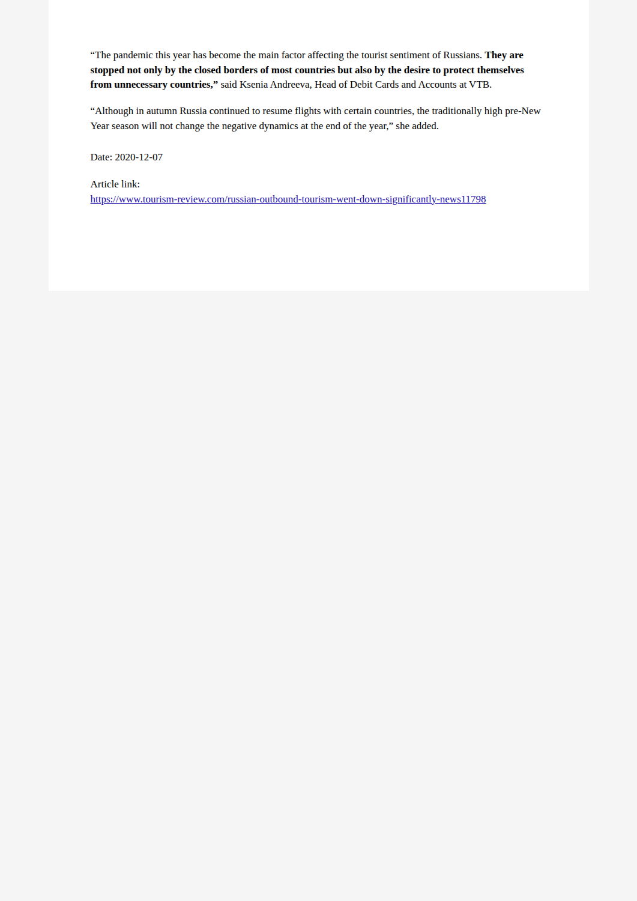“The pandemic this year has become the main factor affecting the tourist sentiment of Russians. They are stopped not only by the closed borders of most countries but also by the desire to protect themselves from unnecessary countries,” said Ksenia Andreeva, Head of Debit Cards and Accounts at VTB.
“Although in autumn Russia continued to resume flights with certain countries, the traditionally high pre-New Year season will not change the negative dynamics at the end of the year,” she added.
Date: 2020-12-07
Article link:
https://www.tourism-review.com/russian-outbound-tourism-went-down-significantly-news11798